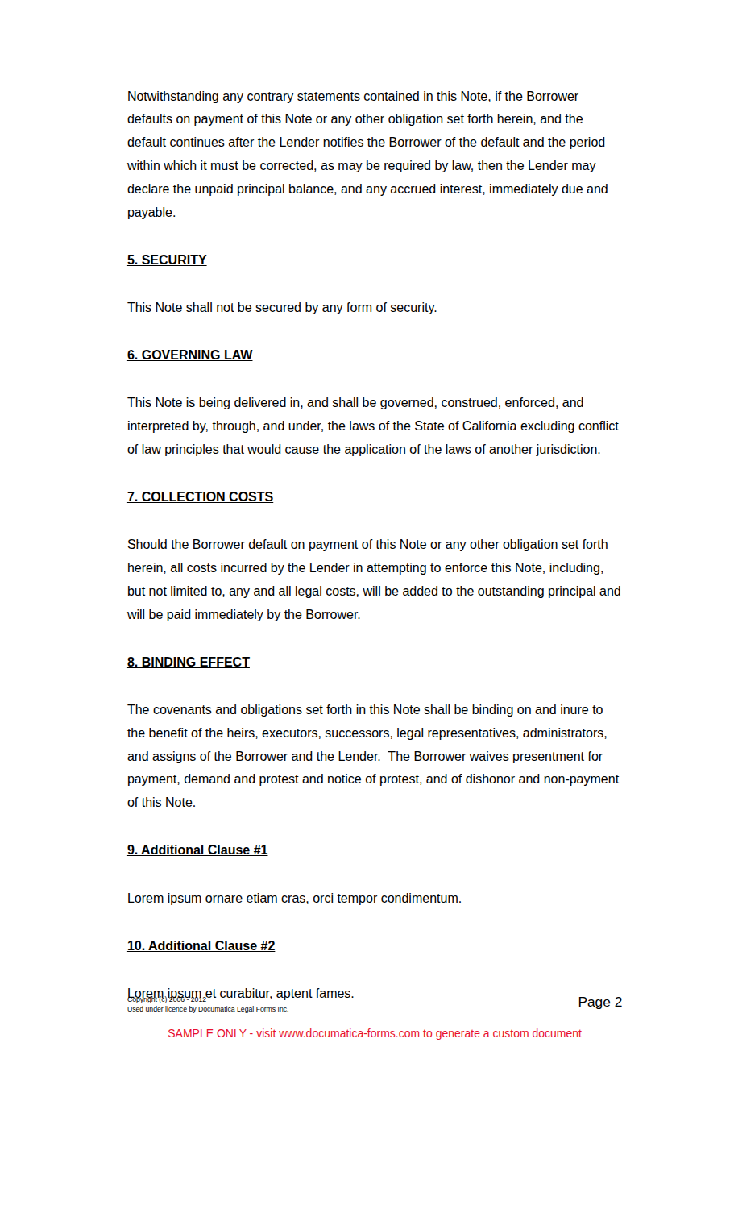Notwithstanding any contrary statements contained in this Note, if the Borrower defaults on payment of this Note or any other obligation set forth herein, and the default continues after the Lender notifies the Borrower of the default and the period within which it must be corrected, as may be required by law, then the Lender may declare the unpaid principal balance, and any accrued interest, immediately due and payable.
5. SECURITY
This Note shall not be secured by any form of security.
6. GOVERNING LAW
This Note is being delivered in, and shall be governed, construed, enforced, and interpreted by, through, and under, the laws of the State of California excluding conflict of law principles that would cause the application of the laws of another jurisdiction.
7. COLLECTION COSTS
Should the Borrower default on payment of this Note or any other obligation set forth herein, all costs incurred by the Lender in attempting to enforce this Note, including, but not limited to, any and all legal costs, will be added to the outstanding principal and will be paid immediately by the Borrower.
8. BINDING EFFECT
The covenants and obligations set forth in this Note shall be binding on and inure to the benefit of the heirs, executors, successors, legal representatives, administrators, and assigns of the Borrower and the Lender. The Borrower waives presentment for payment, demand and protest and notice of protest, and of dishonor and non-payment of this Note.
9. Additional Clause #1
Lorem ipsum ornare etiam cras, orci tempor condimentum.
10. Additional Clause #2
Lorem ipsum et curabitur, aptent fames.
Copyright (c) 2006 - 2012
Used under licence by Documatica Legal Forms Inc.
Page 2
SAMPLE ONLY - visit www.documatica-forms.com to generate a custom document